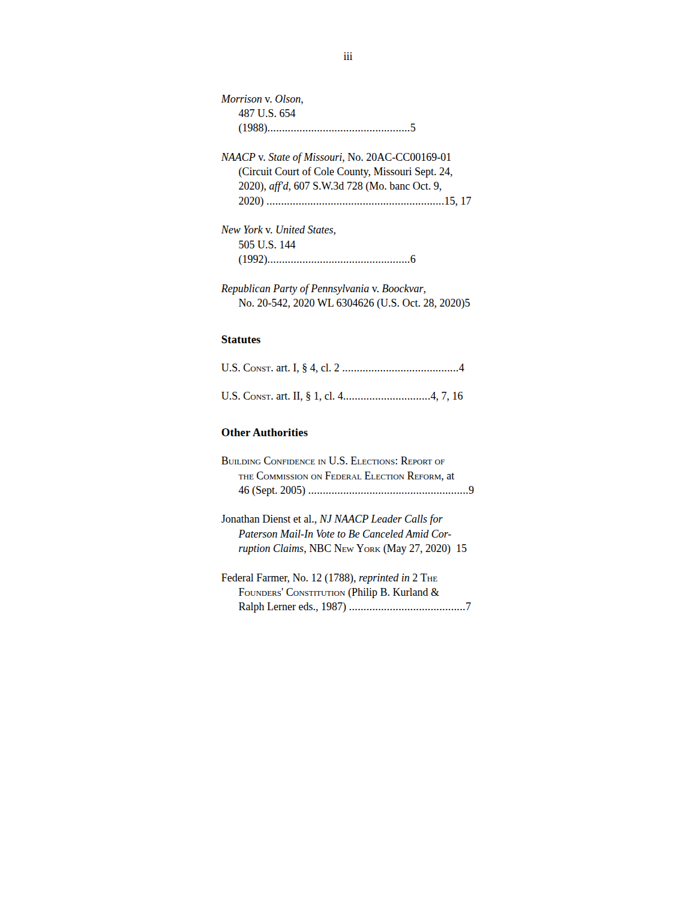iii
Morrison v. Olson, 487 U.S. 654 (1988)................................................. 5
NAACP v. State of Missouri, No. 20AC-CC00169-01 (Circuit Court of Cole County, Missouri Sept. 24, 2020), aff'd, 607 S.W.3d 728 (Mo. banc Oct. 9, 2020) ............................................................. 15, 17
New York v. United States, 505 U.S. 144 (1992)................................................. 6
Republican Party of Pennsylvania v. Boockvar, No. 20-542, 2020 WL 6304626 (U.S. Oct. 28, 2020)5
Statutes
U.S. Const. art. I, § 4, cl. 2 ........................................ 4
U.S. Const. art. II, § 1, cl. 4.............................. 4, 7, 16
Other Authorities
Building Confidence in U.S. Elections: Report of the Commission on Federal Election Reform, at 46 (Sept. 2005) ....................................................... 9
Jonathan Dienst et al., NJ NAACP Leader Calls for Paterson Mail-In Vote to Be Canceled Amid Cor- ruption Claims, NBC New York (May 27, 2020) 15
Federal Farmer, No. 12 (1788), reprinted in 2 The Founders' Constitution (Philip B. Kurland & Ralph Lerner eds., 1987) ........................................ 7